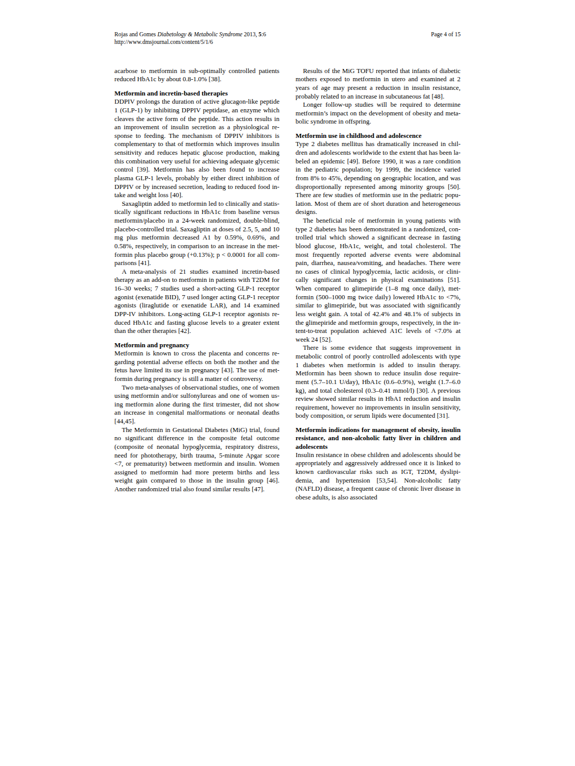Rojas and Gomes Diabetology & Metabolic Syndrome 2013, 5:6 http://www.dmsjournal.com/content/5/1/6
Page 4 of 15
acarbose to metformin in sub-optimally controlled patients reduced HbA1c by about 0.8-1.0% [38].
Metformin and incretin-based therapies
DDPIV prolongs the duration of active glucagon-like peptide 1 (GLP-1) by inhibiting DPPIV peptidase, an enzyme which cleaves the active form of the peptide. This action results in an improvement of insulin secretion as a physiological response to feeding. The mechanism of DPPIV inhibitors is complementary to that of metformin which improves insulin sensitivity and reduces hepatic glucose production, making this combination very useful for achieving adequate glycemic control [39]. Metformin has also been found to increase plasma GLP-1 levels, probably by either direct inhibition of DPPIV or by increased secretion, leading to reduced food intake and weight loss [40].
Saxagliptin added to metformin led to clinically and statistically significant reductions in HbA1c from baseline versus metformin/placebo in a 24-week randomized, double-blind, placebo-controlled trial. Saxagliptin at doses of 2.5, 5, and 10 mg plus metformin decreased A1 by 0.59%, 0.69%, and 0.58%, respectively, in comparison to an increase in the metformin plus placebo group (+0.13%); p < 0.0001 for all comparisons [41].
A meta-analysis of 21 studies examined incretin-based therapy as an add-on to metformin in patients with T2DM for 16–30 weeks; 7 studies used a short-acting GLP-1 receptor agonist (exenatide BID), 7 used longer acting GLP-1 receptor agonists (liraglutide or exenatide LAR), and 14 examined DPP-IV inhibitors. Long-acting GLP-1 receptor agonists reduced HbA1c and fasting glucose levels to a greater extent than the other therapies [42].
Metformin and pregnancy
Metformin is known to cross the placenta and concerns regarding potential adverse effects on both the mother and the fetus have limited its use in pregnancy [43]. The use of metformin during pregnancy is still a matter of controversy.
Two meta-analyses of observational studies, one of women using metformin and/or sulfonylureas and one of women using metformin alone during the first trimester, did not show an increase in congenital malformations or neonatal deaths [44,45].
The Metformin in Gestational Diabetes (MiG) trial, found no significant difference in the composite fetal outcome (composite of neonatal hypoglycemia, respiratory distress, need for phototherapy, birth trauma, 5-minute Apgar score <7, or prematurity) between metformin and insulin. Women assigned to metformin had more preterm births and less weight gain compared to those in the insulin group [46]. Another randomized trial also found similar results [47].
Results of the MiG TOFU reported that infants of diabetic mothers exposed to metformin in utero and examined at 2 years of age may present a reduction in insulin resistance, probably related to an increase in subcutaneous fat [48].
Longer follow-up studies will be required to determine metformin’s impact on the development of obesity and metabolic syndrome in offspring.
Metformin use in childhood and adolescence
Type 2 diabetes mellitus has dramatically increased in children and adolescents worldwide to the extent that has been labeled an epidemic [49]. Before 1990, it was a rare condition in the pediatric population; by 1999, the incidence varied from 8% to 45%, depending on geographic location, and was disproportionally represented among minority groups [50]. There are few studies of metformin use in the pediatric population. Most of them are of short duration and heterogeneous designs.
The beneficial role of metformin in young patients with type 2 diabetes has been demonstrated in a randomized, controlled trial which showed a significant decrease in fasting blood glucose, HbA1c, weight, and total cholesterol. The most frequently reported adverse events were abdominal pain, diarrhea, nausea/vomiting, and headaches. There were no cases of clinical hypoglycemia, lactic acidosis, or clinically significant changes in physical examinations [51]. When compared to glimepiride (1–8 mg once daily), metformin (500–1000 mg twice daily) lowered HbA1c to <7%, similar to glimepiride, but was associated with significantly less weight gain. A total of 42.4% and 48.1% of subjects in the glimepiride and metformin groups, respectively, in the intent-to-treat population achieved A1C levels of <7.0% at week 24 [52].
There is some evidence that suggests improvement in metabolic control of poorly controlled adolescents with type 1 diabetes when metformin is added to insulin therapy. Metformin has been shown to reduce insulin dose requirement (5.7–10.1 U/day), HbA1c (0.6–0.9%), weight (1.7–6.0 kg), and total cholesterol (0.3–0.41 mmol/l) [30]. A previous review showed similar results in HbA1 reduction and insulin requirement, however no improvements in insulin sensitivity, body composition, or serum lipids were documented [31].
Metformin indications for management of obesity, insulin resistance, and non-alcoholic fatty liver in children and adolescents
Insulin resistance in obese children and adolescents should be appropriately and aggressively addressed once it is linked to known cardiovascular risks such as IGT, T2DM, dyslipidemia, and hypertension [53,54]. Non-alcoholic fatty (NAFLD) disease, a frequent cause of chronic liver disease in obese adults, is also associated